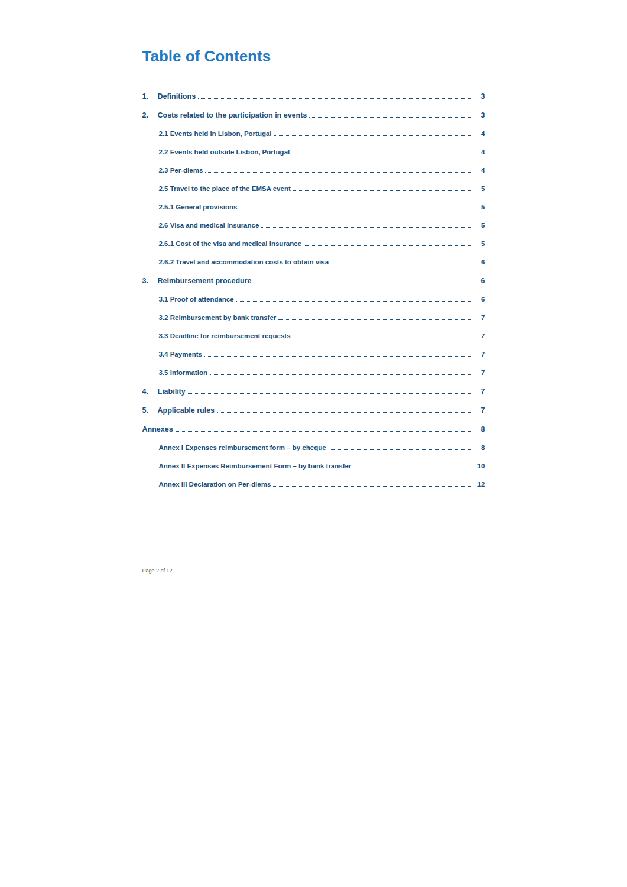Table of Contents
1. Definitions 3
2. Costs related to the participation in events 3
2.1 Events held in Lisbon, Portugal 4
2.2 Events held outside Lisbon, Portugal 4
2.3 Per-diems 4
2.5 Travel to the place of the EMSA event 5
2.5.1 General provisions 5
2.6 Visa and medical insurance 5
2.6.1 Cost of the visa and medical insurance 5
2.6.2 Travel and accommodation costs to obtain visa 6
3. Reimbursement procedure 6
3.1 Proof of attendance 6
3.2 Reimbursement by bank transfer 7
3.3 Deadline for reimbursement requests 7
3.4 Payments 7
3.5 Information 7
4. Liability 7
5. Applicable rules 7
Annexes 8
Annex I Expenses reimbursement form – by cheque 8
Annex II Expenses Reimbursement Form – by bank transfer 10
Annex III Declaration on Per-diems 12
Page 2 of 12